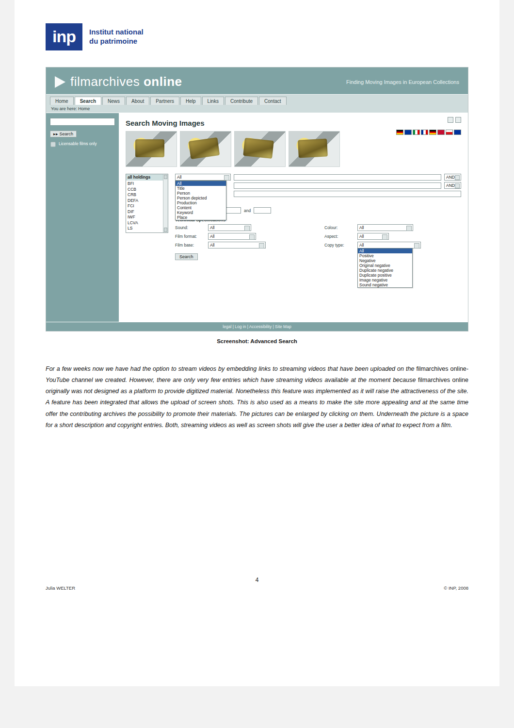inp
Institut national du patrimoine
filmarchives online
Finding Moving Images in European Collections
Home
Search
News
About
Partners
Help
Links
Contribute
Contact
You are here: Home
▸▸ Search
Licensable films only
Search Moving Images
all holdings▲
BFI
CCB
CRB
DEFA
FCI
DIF
IWF
LCVA
LS
All
AND
All
Title
Person
Person depicted
Production
Content
Keyword
Place
All
AND
All
Licensable films only
Production year between and
Technical Specifications
Sound:
All
Colour:
All
Film format:
All
Aspect:
All
Film base:
All
Copy type:
All
All
Positive
Negative
Original negative
Duplicate negative
Duplicate positive
Image negative
Sound negative
Search
legal | Log in | Accessibility | Site Map
Screenshot: Advanced Search
For a few weeks now we have had the option to stream videos by embedding links to streaming videos that have been uploaded on the filmarchives online-YouTube channel we created. However, there are only very few entries which have streaming videos available at the moment because filmarchives online originally was not designed as a platform to provide digitized material. Nonetheless this feature was implemented as it will raise the attractiveness of the site. A feature has been integrated that allows the upload of screen shots. This is also used as a means to make the site more appealing and at the same time offer the contributing archives the possibility to promote their materials. The pictures can be enlarged by clicking on them. Underneath the picture is a space for a short description and copyright entries. Both, streaming videos as well as screen shots will give the user a better idea of what to expect from a film.
4
Julia WELTER
© INP, 2008